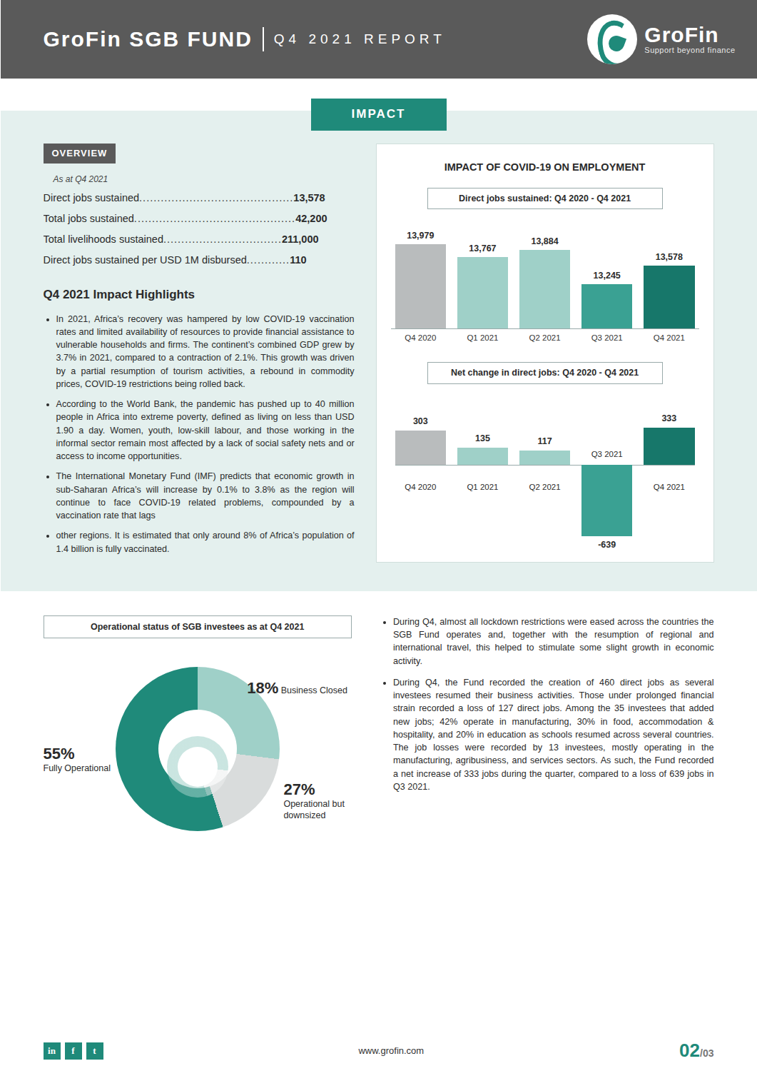GroFin SGB FUND
Q4 2021 REPORT
GroFin
Support beyond finance
IMPACT
OVERVIEW
As at Q4 2021
Direct jobs sustained........................................... 13,578
Total jobs sustained............................................. 42,200
Total livelihoods sustained................................. 211,000
Direct jobs sustained per USD 1M disbursed............ 110
Q4 2021 Impact Highlights
In 2021, Africa’s recovery was hampered by low COVID-19 vaccination rates and limited availability of resources to provide financial assistance to vulnerable households and firms. The continent’s combined GDP grew by 3.7% in 2021, compared to a contraction of 2.1%. This growth was driven by a partial resumption of tourism activities, a rebound in commodity prices, COVID-19 restrictions being rolled back.
According to the World Bank, the pandemic has pushed up to 40 million people in Africa into extreme poverty, defined as living on less than USD 1.90 a day. Women, youth, low-skill labour, and those working in the informal sector remain most affected by a lack of social safety nets and or access to income opportunities.
The International Monetary Fund (IMF) predicts that economic growth in sub-Saharan Africa’s will increase by 0.1% to 3.8% as the region will continue to face COVID-19 related problems, compounded by a vaccination rate that lags
other regions. It is estimated that only around 8% of Africa’s population of 1.4 billion is fully vaccinated.
IMPACT OF COVID-19 ON EMPLOYMENT
Direct jobs sustained: Q4 2020 - Q4 2021
13,979
13,767
13,884
13,245
13,578
Q4 2020 Q1 2021 Q2 2021 Q3 2021 Q4 2021
Net change in direct jobs: Q4 2020 - Q4 2021
303
135
117
Q3 2021
-639
333
Q4 2020 Q1 2021 Q2 2021 Q4 2021
Operational status of SGB investees as at Q4 2021
18% Business Closed
55%
Fully Operational
27%
Operational but
downsized
During Q4, almost all lockdown restrictions were eased across the countries the SGB Fund operates and, together with the resumption of regional and international travel, this helped to stimulate some slight growth in economic activity.
During Q4, the Fund recorded the creation of 460 direct jobs as several investees resumed their business activities. Those under prolonged financial strain recorded a loss of 127 direct jobs. Among the 35 investees that added new jobs; 42% operate in manufacturing, 30% in food, accommodation & hospitality, and 20% in education as schools resumed across several countries. The job losses were recorded by 13 investees, mostly operating in the manufacturing, agribusiness, and services sectors. As such, the Fund recorded a net increase of 333 jobs during the quarter, compared to a loss of 639 jobs in Q3 2021.
in
f
t
www.grofin.com
02/03